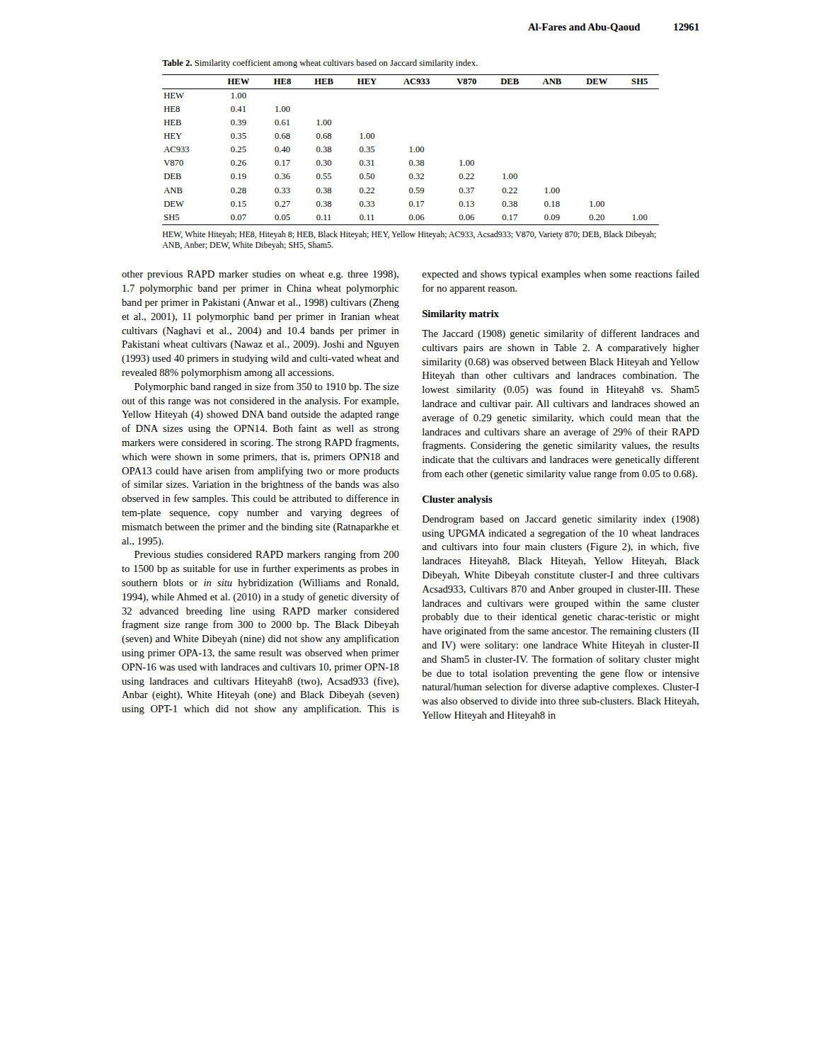Al-Fares and Abu-Qaoud 12961
Table 2. Similarity coefficient among wheat cultivars based on Jaccard similarity index.
| | HEW | HE8 | HEB | HEY | AC933 | V870 | DEB | ANB | DEW | SH5 |
| --- | --- | --- | --- | --- | --- | --- | --- | --- | --- | --- |
| HEW | 1.00 | | | | | | | | | |
| HE8 | 0.41 | 1.00 | | | | | | | | |
| HEB | 0.39 | 0.61 | 1.00 | | | | | | | |
| HEY | 0.35 | 0.68 | 0.68 | 1.00 | | | | | | |
| AC933 | 0.25 | 0.40 | 0.38 | 0.35 | 1.00 | | | | | |
| V870 | 0.26 | 0.17 | 0.30 | 0.31 | 0.38 | 1.00 | | | | |
| DEB | 0.19 | 0.36 | 0.55 | 0.50 | 0.32 | 0.22 | 1.00 | | | |
| ANB | 0.28 | 0.33 | 0.38 | 0.22 | 0.59 | 0.37 | 0.22 | 1.00 | | |
| DEW | 0.15 | 0.27 | 0.38 | 0.33 | 0.17 | 0.13 | 0.38 | 0.18 | 1.00 | |
| SH5 | 0.07 | 0.05 | 0.11 | 0.11 | 0.06 | 0.06 | 0.17 | 0.09 | 0.20 | 1.00 |
HEW, White Hiteyah; HE8, Hiteyah 8; HEB, Black Hiteyah; HEY, Yellow Hiteyah; AC933, Acsad933; V870, Variety 870; DEB, Black Dibeyah; ANB, Anber; DEW, White Dibeyah; SH5, Sham5.
other previous RAPD marker studies on wheat e.g. three 1998), 1.7 polymorphic band per primer in China wheat polymorphic band per primer in Pakistani (Anwar et al., 1998) cultivars (Zheng et al., 2001), 11 polymorphic band per primer in Iranian wheat cultivars (Naghavi et al., 2004) and 10.4 bands per primer in Pakistani wheat cultivars (Nawaz et al., 2009). Joshi and Nguyen (1993) used 40 primers in studying wild and culti-vated wheat and revealed 88% polymorphism among all accessions.
Polymorphic band ranged in size from 350 to 1910 bp. The size out of this range was not considered in the analysis. For example, Yellow Hiteyah (4) showed DNA band outside the adapted range of DNA sizes using the OPN14. Both faint as well as strong markers were considered in scoring. The strong RAPD fragments, which were shown in some primers, that is, primers OPN18 and OPA13 could have arisen from amplifying two or more products of similar sizes. Variation in the brightness of the bands was also observed in few samples. This could be attributed to difference in tem-plate sequence, copy number and varying degrees of mismatch between the primer and the binding site (Ratnaparkhe et al., 1995).
Previous studies considered RAPD markers ranging from 200 to 1500 bp as suitable for use in further experiments as probes in southern blots or in situ hybridization (Williams and Ronald, 1994), while Ahmed et al. (2010) in a study of genetic diversity of 32 advanced breeding line using RAPD marker considered fragment size range from 300 to 2000 bp. The Black Dibeyah (seven) and White Dibeyah (nine) did not show any amplification using primer OPA-13, the same result was observed when primer OPN-16 was used with landraces and cultivars 10, primer OPN-18 using landraces and cultivars Hiteyah8 (two), Acsad933 (five), Anbar (eight), White Hiteyah (one) and Black Dibeyah (seven) using OPT-1 which did not show any amplification. This is expected and shows typical examples when some reactions failed for no apparent reason.
Similarity matrix
The Jaccard (1908) genetic similarity of different landraces and cultivars pairs are shown in Table 2. A comparatively higher similarity (0.68) was observed between Black Hiteyah and Yellow Hiteyah than other cultivars and landraces combination. The lowest similarity (0.05) was found in Hiteyah8 vs. Sham5 landrace and cultivar pair. All cultivars and landraces showed an average of 0.29 genetic similarity, which could mean that the landraces and cultivars share an average of 29% of their RAPD fragments. Considering the genetic similarity values, the results indicate that the cultivars and landraces were genetically different from each other (genetic similarity value range from 0.05 to 0.68).
Cluster analysis
Dendrogram based on Jaccard genetic similarity index (1908) using UPGMA indicated a segregation of the 10 wheat landraces and cultivars into four main clusters (Figure 2), in which, five landraces Hiteyah8, Black Hiteyah, Yellow Hiteyah, Black Dibeyah, White Dibeyah constitute cluster-I and three cultivars Acsad933, Cultivars 870 and Anber grouped in cluster-III. These landraces and cultivars were grouped within the same cluster probably due to their identical genetic charac-teristic or might have originated from the same ancestor. The remaining clusters (II and IV) were solitary: one landrace White Hiteyah in cluster-II and Sham5 in cluster-IV. The formation of solitary cluster might be due to total isolation preventing the gene flow or intensive natural/human selection for diverse adaptive complexes. Cluster-I was also observed to divide into three sub-clusters. Black Hiteyah, Yellow Hiteyah and Hiteyah8 in